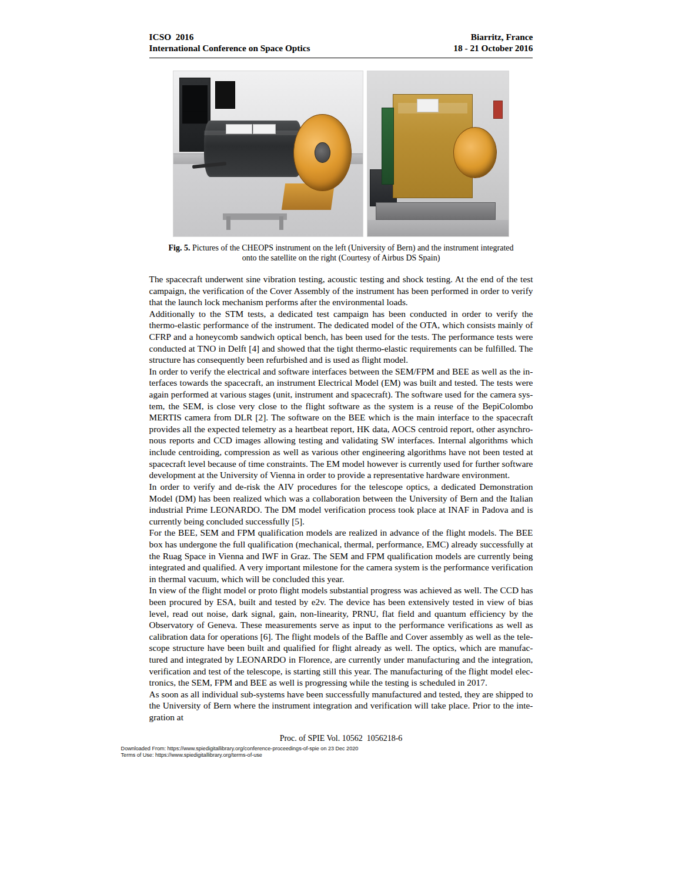| ICSO 2016 | Biarritz, France |
| International Conference on Space Optics | 18 - 21 October 2016 |
Fig. 5. Pictures of the CHEOPS instrument on the left (University of Bern) and the instrument integrated onto the satellite on the right (Courtesy of Airbus DS Spain)
The spacecraft underwent sine vibration testing, acoustic testing and shock testing. At the end of the test campaign, the verification of the Cover Assembly of the instrument has been performed in order to verify that the launch lock mechanism performs after the environmental loads.
Additionally to the STM tests, a dedicated test campaign has been conducted in order to verify the thermo-elastic performance of the instrument. The dedicated model of the OTA, which consists mainly of CFRP and a honeycomb sandwich optical bench, has been used for the tests. The performance tests were conducted at TNO in Delft [4] and showed that the tight thermo-elastic requirements can be fulfilled. The structure has consequently been refurbished and is used as flight model.
In order to verify the electrical and software interfaces between the SEM/FPM and BEE as well as the interfaces towards the spacecraft, an instrument Electrical Model (EM) was built and tested. The tests were again performed at various stages (unit, instrument and spacecraft). The software used for the camera system, the SEM, is close very close to the flight software as the system is a reuse of the BepiColombo MERTIS camera from DLR [2]. The software on the BEE which is the main interface to the spacecraft provides all the expected telemetry as a heartbeat report, HK data, AOCS centroid report, other asynchronous reports and CCD images allowing testing and validating SW interfaces. Internal algorithms which include centroiding, compression as well as various other engineering algorithms have not been tested at spacecraft level because of time constraints. The EM model however is currently used for further software development at the University of Vienna in order to provide a representative hardware environment.
In order to verify and de-risk the AIV procedures for the telescope optics, a dedicated Demonstration Model (DM) has been realized which was a collaboration between the University of Bern and the Italian industrial Prime LEONARDO. The DM model verification process took place at INAF in Padova and is currently being concluded successfully [5].
For the BEE, SEM and FPM qualification models are realized in advance of the flight models. The BEE box has undergone the full qualification (mechanical, thermal, performance, EMC) already successfully at the Ruag Space in Vienna and IWF in Graz. The SEM and FPM qualification models are currently being integrated and qualified. A very important milestone for the camera system is the performance verification in thermal vacuum, which will be concluded this year.
In view of the flight model or proto flight models substantial progress was achieved as well. The CCD has been procured by ESA, built and tested by e2v. The device has been extensively tested in view of bias level, read out noise, dark signal, gain, non-linearity, PRNU, flat field and quantum efficiency by the Observatory of Geneva. These measurements serve as input to the performance verifications as well as calibration data for operations [6]. The flight models of the Baffle and Cover assembly as well as the telescope structure have been built and qualified for flight already as well. The optics, which are manufactured and integrated by LEONARDO in Florence, are currently under manufacturing and the integration, verification and test of the telescope, is starting still this year. The manufacturing of the flight model electronics, the SEM, FPM and BEE as well is progressing while the testing is scheduled in 2017.
As soon as all individual sub-systems have been successfully manufactured and tested, they are shipped to the University of Bern where the instrument integration and verification will take place. Prior to the integration at
Proc. of SPIE Vol. 10562 1056218-6
Downloaded From: https://www.spiedigitallibrary.org/conference-proceedings-of-spie on 23 Dec 2020
Terms of Use: https://www.spiedigitallibrary.org/terms-of-use